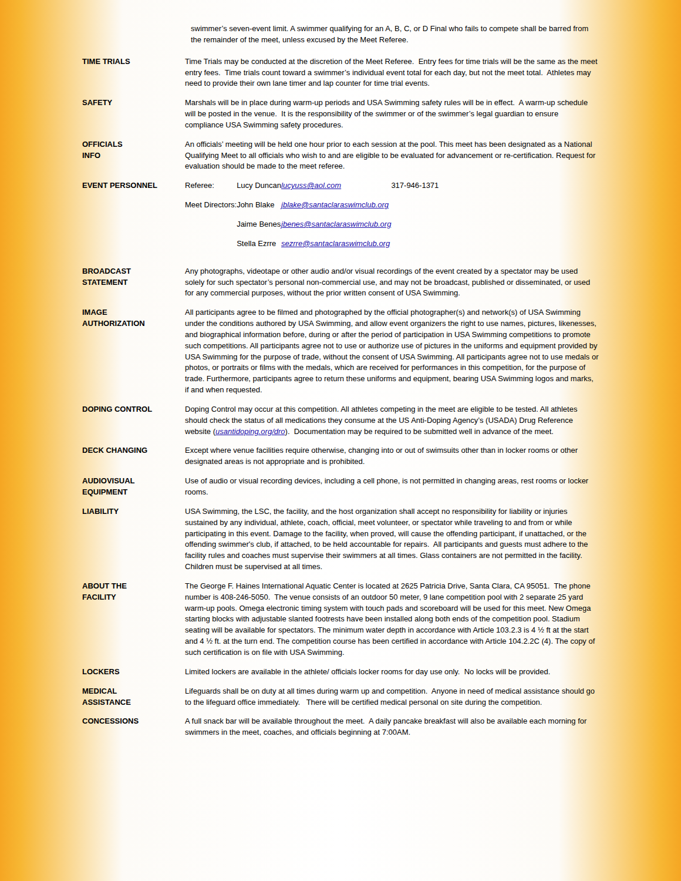swimmer’s seven-event limit. A swimmer qualifying for an A, B, C, or D Final who fails to compete shall be barred from the remainder of the meet, unless excused by the Meet Referee.
| TIME TRIALS | Time Trials may be conducted at the discretion of the Meet Referee. Entry fees for time trials will be the same as the meet entry fees. Time trials count toward a swimmer’s individual event total for each day, but not the meet total. Athletes may need to provide their own lane timer and lap counter for time trial events. |
| SAFETY | Marshals will be in place during warm-up periods and USA Swimming safety rules will be in effect. A warm-up schedule will be posted in the venue. It is the responsibility of the swimmer or of the swimmer’s legal guardian to ensure compliance USA Swimming safety procedures. |
| OFFICIALS INFO | An officials’ meeting will be held one hour prior to each session at the pool. This meet has been designated as a National Qualifying Meet to all officials who wish to and are eligible to be evaluated for advancement or re-certification. Request for evaluation should be made to the meet referee. |
| EVENT PERSONNEL | / Referee: / Lucy Duncan / lucyuss@aol.com / 317-946-1371 / / Meet Directors: / John Blake / jblake@santaclaraswimclub.org / / / / Jaime Benes / jbenes@santaclaraswimclub.org / / / / Stella Ezrre / sezrre@santaclaraswimclub.org / / |
| BROADCAST STATEMENT | Any photographs, videotape or other audio and/or visual recordings of the event created by a spectator may be used solely for such spectator’s personal non-commercial use, and may not be broadcast, published or disseminated, or used for any commercial purposes, without the prior written consent of USA Swimming. |
| IMAGE AUTHORIZATION | All participants agree to be filmed and photographed by the official photographer(s) and network(s) of USA Swimming under the conditions authored by USA Swimming, and allow event organizers the right to use names, pictures, likenesses, and biographical information before, during or after the period of participation in USA Swimming competitions to promote such competitions. All participants agree not to use or authorize use of pictures in the uniforms and equipment provided by USA Swimming for the purpose of trade, without the consent of USA Swimming. All participants agree not to use medals or photos, or portraits or films with the medals, which are received for performances in this competition, for the purpose of trade. Furthermore, participants agree to return these uniforms and equipment, bearing USA Swimming logos and marks, if and when requested. |
| DOPING CONTROL | Doping Control may occur at this competition. All athletes competing in the meet are eligible to be tested. All athletes should check the status of all medications they consume at the US Anti-Doping Agency’s (USADA) Drug Reference website ( usantidoping.org/dro ). Documentation may be required to be submitted well in advance of the meet. |
| DECK CHANGING | Except where venue facilities require otherwise, changing into or out of swimsuits other than in locker rooms or other designated areas is not appropriate and is prohibited. |
| AUDIOVISUAL EQUIPMENT | Use of audio or visual recording devices, including a cell phone, is not permitted in changing areas, rest rooms or locker rooms. |
| LIABILITY | USA Swimming, the LSC, the facility, and the host organization shall accept no responsibility for liability or injuries sustained by any individual, athlete, coach, official, meet volunteer, or spectator while traveling to and from or while participating in this event. Damage to the facility, when proved, will cause the offending participant, if unattached, or the offending swimmer's club, if attached, to be held accountable for repairs. All participants and guests must adhere to the facility rules and coaches must supervise their swimmers at all times. Glass containers are not permitted in the facility. Children must be supervised at all times. |
| ABOUT THE FACILITY | The George F. Haines International Aquatic Center is located at 2625 Patricia Drive, Santa Clara, CA 95051. The phone number is 408-246-5050. The venue consists of an outdoor 50 meter, 9 lane competition pool with 2 separate 25 yard warm-up pools. Omega electronic timing system with touch pads and scoreboard will be used for this meet. New Omega starting blocks with adjustable slanted footrests have been installed along both ends of the competition pool. Stadium seating will be available for spectators. The minimum water depth in accordance with Article 103.2.3 is 4 ½ ft at the start and 4 ½ ft. at the turn end. The competition course has been certified in accordance with Article 104.2.2C (4). The copy of such certification is on file with USA Swimming. |
| LOCKERS | Limited lockers are available in the athlete/ officials locker rooms for day use only. No locks will be provided. |
| MEDICAL ASSISTANCE | Lifeguards shall be on duty at all times during warm up and competition. Anyone in need of medical assistance should go to the lifeguard office immediately. There will be certified medical personal on site during the competition. |
| CONCESSIONS | A full snack bar will be available throughout the meet. A daily pancake breakfast will also be available each morning for swimmers in the meet, coaches, and officials beginning at 7:00AM. |